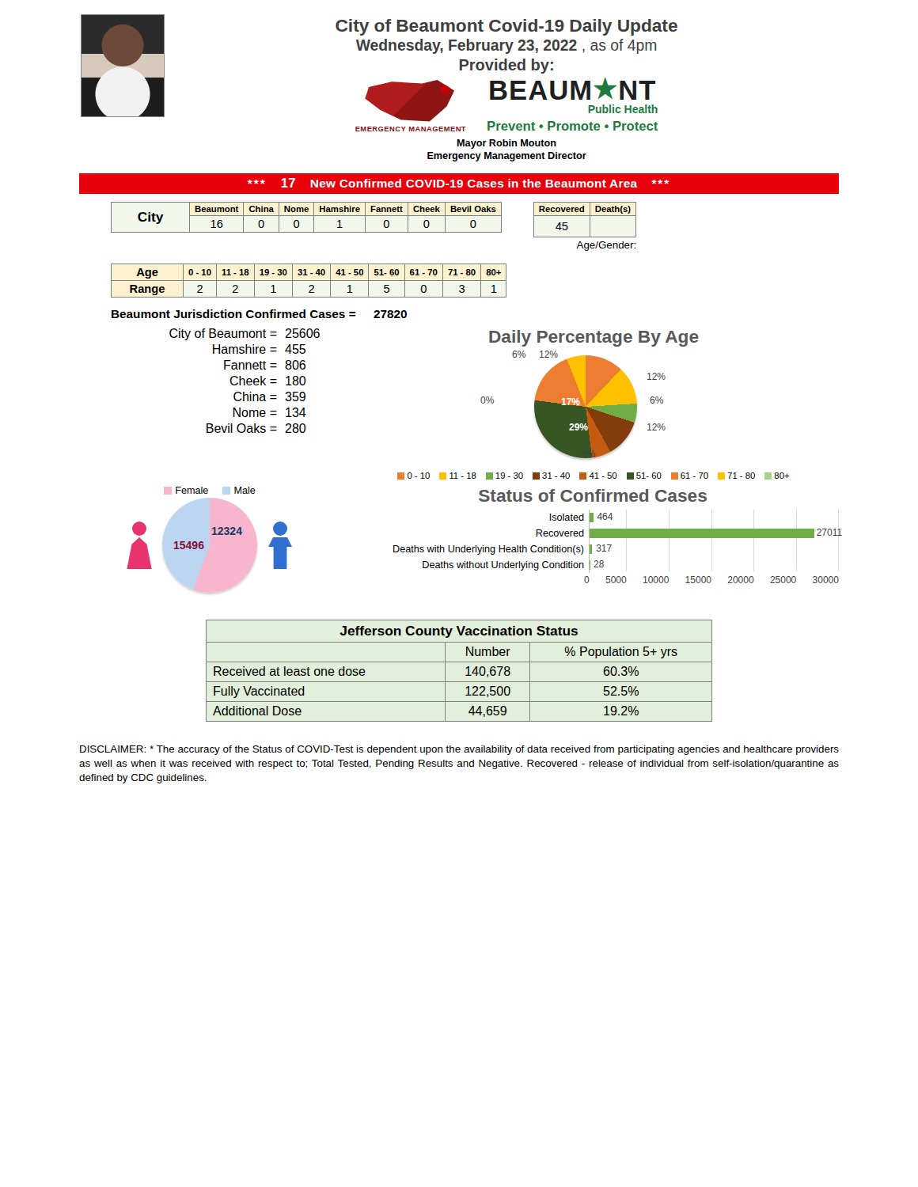City of Beaumont Covid-19 Daily Update
Wednesday, February 23, 2022 , as of 4pm
Provided by:
EMERGENCY MANAGEMENT
BEAUM★NT
Public Health
Prevent • Promote • Protect
Mayor Robin Mouton
Emergency Management Director
*** 17 New Confirmed COVID-19 Cases in the Beaumont Area ***
| City | Beaumont | China | Nome | Hamshire | Fannett | Cheek | Bevil Oaks |
| 16 | 0 | 0 | 1 | 0 | 0 | 0 |
| Recovered | Death(s) |
| --- | --- |
| 45 | |
Age/Gender:
| Age | 0 - 10 | 11 - 18 | 19 - 30 | 31 - 40 | 41 - 50 | 51- 60 | 61 - 70 | 71 - 80 | 80+ |
| --- | --- | --- | --- | --- | --- | --- | --- | --- | --- |
| Range | 2 | 2 | 1 | 2 | 1 | 5 | 0 | 3 | 1 |
Beaumont Jurisdiction Confirmed Cases = 27820
| City of Beaumont = | 25606 |
| Hamshire = | 455 |
| Fannett = | 806 |
| Cheek = | 180 |
| China = | 359 |
| Nome = | 134 |
| Bevil Oaks = | 280 |
Daily Percentage By Age
17% 29%
6% 12% 12% 6% 12% 6% 0%
0 - 10 11 - 18 19 - 30 31 - 40 41 - 50 51- 60 61 - 70 71 - 80 80+
Female Male
15496 12324
Status of Confirmed Cases
Isolated
464
Recovered
27011
Deaths with Underlying Health Condition(s)
317
Deaths without Underlying Condition
28
050001000015000200002500030000
| Jefferson County Vaccination Status |
| | Number | % Population 5+ yrs |
| Received at least one dose | 140,678 | 60.3% |
| Fully Vaccinated | 122,500 | 52.5% |
| Additional Dose | 44,659 | 19.2% |
DISCLAIMER: * The accuracy of the Status of COVID-Test is dependent upon the availability of data received from participating agencies and healthcare providers as well as when it was received with respect to; Total Tested, Pending Results and Negative. Recovered - release of individual from self-isolation/quarantine as defined by CDC guidelines.